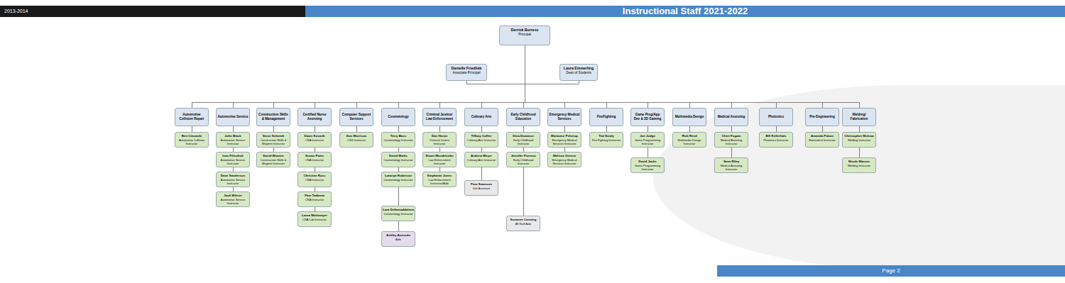2013-2014
Instructional Staff 2021-2022
Page 2
Derrick Burress Principal
Danielle Friedlieb Associate Principal
Laura Emmerling Dean of Students
Automotive Collision Repair
Automotive Service
Construction Skills & Management
Certified Nurse Assisting
Computer Support Services
Cosmetology
Criminal Justice/ Law Enforcement
Culinary Arts
Early Childhood Education
Emergency Medical Services
FireFighting
Game Prog/App Dev & 3D Gaming
Multimedia Design
Medical Assisting
Photonics
Pre-Engineering
Welding/ Fabrication
Ben Cizowski Automotive Collision Instructor
John Black Automotive Service Instructor
Ivan Filinchuk Automotive Service Instructor
Dave Sanderson Automotive Service Instructor
Jack Wilson Automotive Service Instructor
Steve Schmidt Construction Skills & Mngmnt Instructor
David Wooten Construction Skills & Mngmnt Instructor
Dawn Kovarik CNA Instructor
Susan Pazin CNA Instructor
Christine Ross CNA Instructor
Pam Tadanza CNA Instructor
Laura Mickmeyer CNA Lab Instructor
Don Morrison CSS Instructor
Terry Bass Cosmetology Instructor
David Marks Cosmetology Instructor
Latanya Robinson Cosmetology Instructor
Lara Dellamaddalena Cosmetology Instructor
Ashley Acevedo Aide
Dan Horan Criminal Justice Instructor
Stuart Mendelsohn Law Enforcement Instructor
Stephanie Jones Law Enforcement Instructor/Aide
Tiffany Coffee Culinary Arts Instructor
Andrew Meyer Culinary Arts Instructor
Pam Swanson Deli Assistant
Dina Dowmon Early Childhood Instructor
Jennifer Porreca Early Childhood Instructor
Suzanne Canning All Staff Aide
Marianne Pelstrup Emergency Medical Services Instructor
Melissa Greene Emergency Medical Services Instructor
Ted Scialy Fire Fighting Instructor
Joe Judge Game Programming Instructor
David Jacks Game Programming Instructor
Rick Reed Multimedia Design Instructor
Cheri Fugate Medical Assisting Instructor
Sean Riley Medical Assisting Instructor
Bill Kellerhals Photonics Instructor
Amanda Pabon Biomedical Instructor
Christopher Mulrow Welding Instructor
Nicole Mavros Welding Instructor